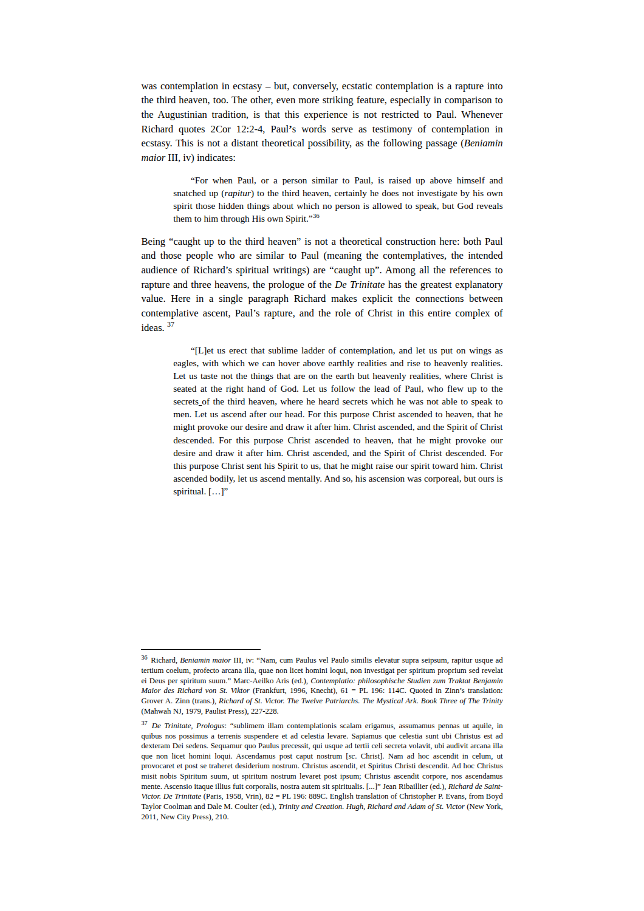was contemplation in ecstasy – but, conversely, ecstatic contemplation is a rapture into the third heaven, too. The other, even more striking feature, especially in comparison to the Augustinian tradition, is that this experience is not restricted to Paul. Whenever Richard quotes 2Cor 12:2-4, Paul’s words serve as testimony of contemplation in ecstasy. This is not a distant theoretical possibility, as the following passage (Beniamin maior III, iv) indicates:
“For when Paul, or a person similar to Paul, is raised up above himself and snatched up (rapitur) to the third heaven, certainly he does not investigate by his own spirit those hidden things about which no person is allowed to speak, but God reveals them to him through His own Spirit.”36
Being “caught up to the third heaven” is not a theoretical construction here: both Paul and those people who are similar to Paul (meaning the contemplatives, the intended audience of Richard’s spiritual writings) are “caught up”. Among all the references to rapture and three heavens, the prologue of the De Trinitate has the greatest explanatory value. Here in a single paragraph Richard makes explicit the connections between contemplative ascent, Paul’s rapture, and the role of Christ in this entire complex of ideas. 37
“[L]et us erect that sublime ladder of contemplation, and let us put on wings as eagles, with which we can hover above earthly realities and rise to heavenly realities. Let us taste not the things that are on the earth but heavenly realities, where Christ is seated at the right hand of God. Let us follow the lead of Paul, who flew up to the secrets of the third heaven, where he heard secrets which he was not able to speak to men. Let us ascend after our head. For this purpose Christ ascended to heaven, that he might provoke our desire and draw it after him. Christ ascended, and the Spirit of Christ descended. For this purpose Christ ascended to heaven, that he might provoke our desire and draw it after him. Christ ascended, and the Spirit of Christ descended. For this purpose Christ sent his Spirit to us, that he might raise our spirit toward him. Christ ascended bodily, let us ascend mentally. And so, his ascension was corporeal, but ours is spiritual. […]”
36 Richard, Beniamin maior III, iv: “Nam, cum Paulus vel Paulo similis elevatur supra seipsum, rapitur usque ad tertium coelum, profecto arcana illa, quae non licet homini loqui, non investigat per spiritum proprium sed revelat ei Deus per spiritum suum.” Marc-Aeilko Aris (ed.), Contemplatio: philosophische Studien zum Traktat Benjamin Maior des Richard von St. Viktor (Frankfurt, 1996, Knecht), 61 = PL 196: 114C. Quoted in Zinn’s translation: Grover A. Zinn (trans.), Richard of St. Victor. The Twelve Patriarchs. The Mystical Ark. Book Three of The Trinity (Mahwah NJ, 1979, Paulist Press), 227-228.
37 De Trinitate, Prologus: “sublimem illam contemplationis scalam erigamus, assumamus pennas ut aquile, in quibus nos possimus a terrenis suspendere et ad celestia levare. Sapiamus que celestia sunt ubi Christus est ad dexteram Dei sedens. Sequamur quo Paulus precessit, qui usque ad tertii celi secreta volavit, ubi audivit arcana illa que non licet homini loqui. Ascendamus post caput nostrum [sc. Christ]. Nam ad hoc ascendit in celum, ut provocaret et post se traheret desiderium nostrum. Christus ascendit, et Spiritus Christi descendit. Ad hoc Christus misit nobis Spiritum suum, ut spiritum nostrum levaret post ipsum; Christus ascendit corpore, nos ascendamus mente. Ascensio itaque illius fuit corporalis, nostra autem sit spiritualis. [...]” Jean Ribaillier (ed.), Richard de Saint-Victor. De Trinitate (Paris, 1958, Vrin), 82 = PL 196: 889C. English translation of Christopher P. Evans, from Boyd Taylor Coolman and Dale M. Coulter (ed.), Trinity and Creation. Hugh, Richard and Adam of St. Victor (New York, 2011, New City Press), 210.